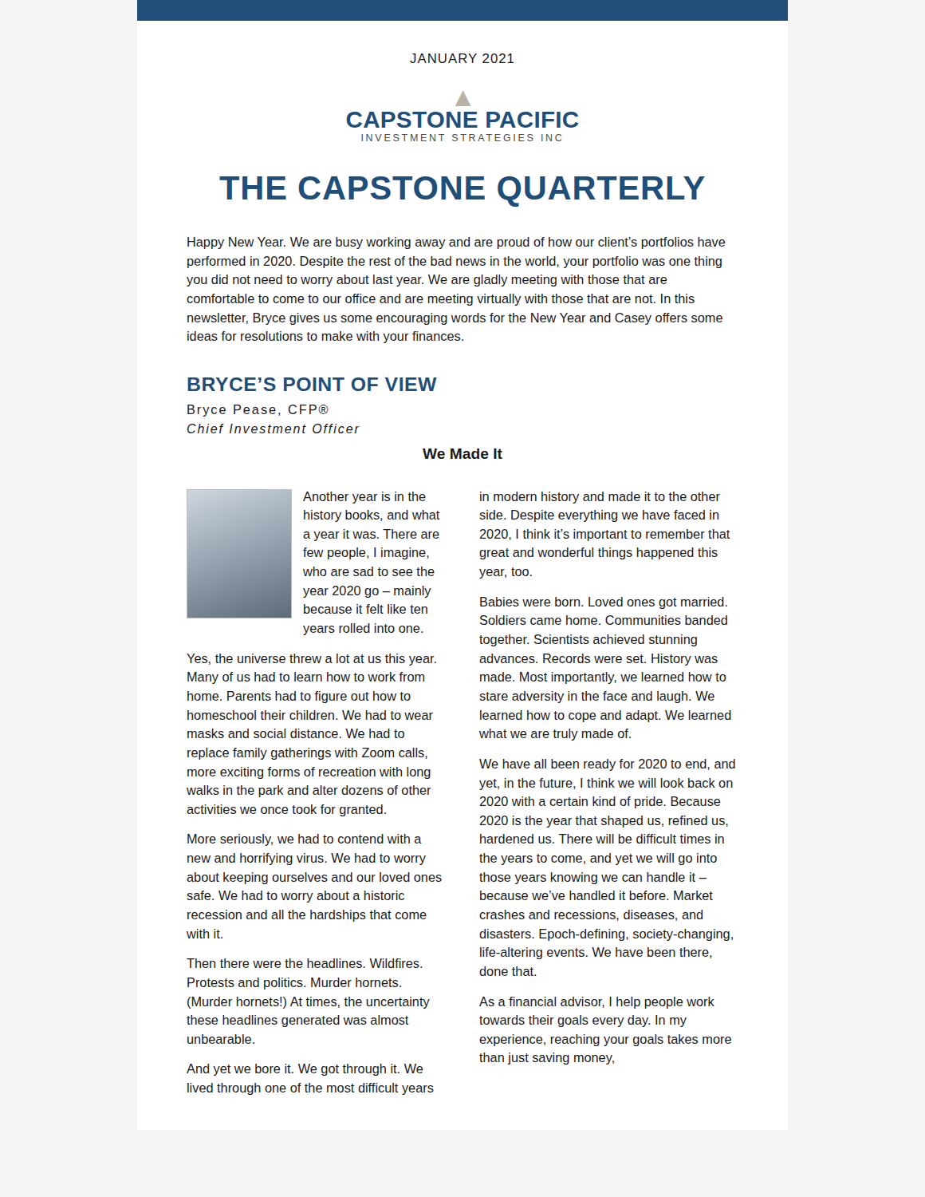JANUARY 2021
▲ CAPSTONE PACIFIC INVESTMENT STRATEGIES INC
THE CAPSTONE QUARTERLY
Happy New Year. We are busy working away and are proud of how our client’s portfolios have performed in 2020. Despite the rest of the bad news in the world, your portfolio was one thing you did not need to worry about last year. We are gladly meeting with those that are comfortable to come to our office and are meeting virtually with those that are not. In this newsletter, Bryce gives us some encouraging words for the New Year and Casey offers some ideas for resolutions to make with your finances.
BRYCE’S POINT OF VIEW
Bryce Pease, CFP®
Chief Investment Officer
We Made It
Another year is in the history books, and what a year it was. There are few people, I imagine, who are sad to see the year 2020 go – mainly because it felt like ten years rolled into one.
Yes, the universe threw a lot at us this year. Many of us had to learn how to work from home. Parents had to figure out how to homeschool their children. We had to wear masks and social distance. We had to replace family gatherings with Zoom calls, more exciting forms of recreation with long walks in the park and alter dozens of other activities we once took for granted.
More seriously, we had to contend with a new and horrifying virus. We had to worry about keeping ourselves and our loved ones safe. We had to worry about a historic recession and all the hardships that come with it.
Then there were the headlines. Wildfires. Protests and politics. Murder hornets. (Murder hornets!) At times, the uncertainty these headlines generated was almost unbearable.
And yet we bore it. We got through it. We lived through one of the most difficult years in modern history and made it to the other side. Despite everything we have faced in 2020, I think it’s important to remember that great and wonderful things happened this year, too.
Babies were born. Loved ones got married. Soldiers came home. Communities banded together. Scientists achieved stunning advances. Records were set. History was made. Most importantly, we learned how to stare adversity in the face and laugh. We learned how to cope and adapt. We learned what we are truly made of.
We have all been ready for 2020 to end, and yet, in the future, I think we will look back on 2020 with a certain kind of pride. Because 2020 is the year that shaped us, refined us, hardened us. There will be difficult times in the years to come, and yet we will go into those years knowing we can handle it – because we’ve handled it before. Market crashes and recessions, diseases, and disasters. Epoch-defining, society-changing, life-altering events. We have been there, done that.
As a financial advisor, I help people work towards their goals every day. In my experience, reaching your goals takes more than just saving money,